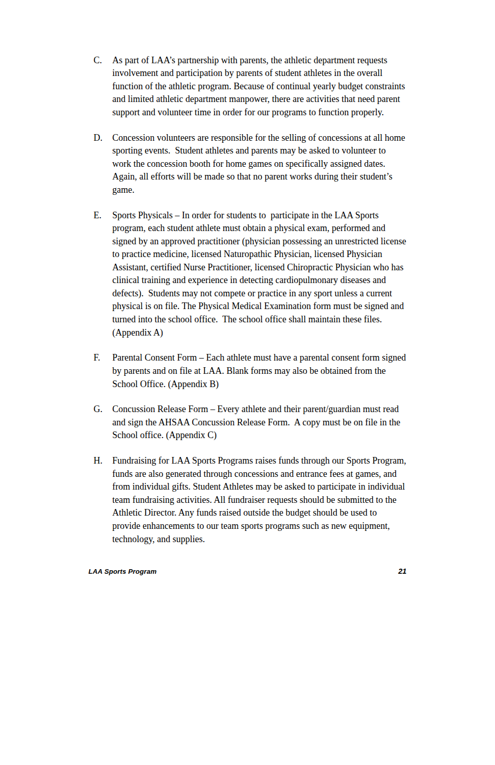C. As part of LAA’s partnership with parents, the athletic department requests involvement and participation by parents of student athletes in the overall function of the athletic program. Because of continual yearly budget constraints and limited athletic department manpower, there are activities that need parent support and volunteer time in order for our programs to function properly.
D. Concession volunteers are responsible for the selling of concessions at all home sporting events. Student athletes and parents may be asked to volunteer to work the concession booth for home games on specifically assigned dates. Again, all efforts will be made so that no parent works during their student’s game.
E. Sports Physicals – In order for students to participate in the LAA Sports program, each student athlete must obtain a physical exam, performed and signed by an approved practitioner (physician possessing an unrestricted license to practice medicine, licensed Naturopathic Physician, licensed Physician Assistant, certified Nurse Practitioner, licensed Chiropractic Physician who has clinical training and experience in detecting cardiopulmonary diseases and defects). Students may not compete or practice in any sport unless a current physical is on file. The Physical Medical Examination form must be signed and turned into the school office. The school office shall maintain these files. (Appendix A)
F. Parental Consent Form – Each athlete must have a parental consent form signed by parents and on file at LAA. Blank forms may also be obtained from the School Office. (Appendix B)
G. Concussion Release Form – Every athlete and their parent/guardian must read and sign the AHSAA Concussion Release Form. A copy must be on file in the School office. (Appendix C)
H. Fundraising for LAA Sports Programs raises funds through our Sports Program, funds are also generated through concessions and entrance fees at games, and from individual gifts. Student Athletes may be asked to participate in individual team fundraising activities. All fundraiser requests should be submitted to the Athletic Director. Any funds raised outside the budget should be used to provide enhancements to our team sports programs such as new equipment, technology, and supplies.
LAA Sports Program 21